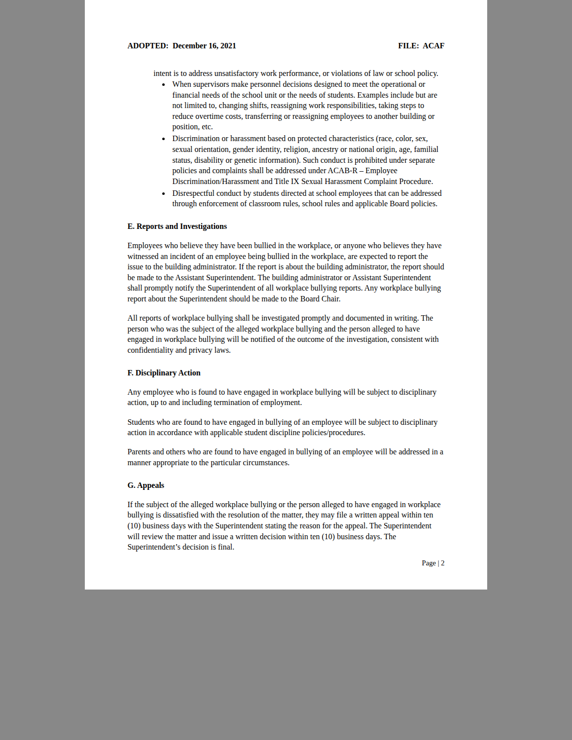ADOPTED: December 16, 2021 FILE: ACAF
intent is to address unsatisfactory work performance, or violations of law or school policy.
When supervisors make personnel decisions designed to meet the operational or financial needs of the school unit or the needs of students. Examples include but are not limited to, changing shifts, reassigning work responsibilities, taking steps to reduce overtime costs, transferring or reassigning employees to another building or position, etc.
Discrimination or harassment based on protected characteristics (race, color, sex, sexual orientation, gender identity, religion, ancestry or national origin, age, familial status, disability or genetic information). Such conduct is prohibited under separate policies and complaints shall be addressed under ACAB-R – Employee Discrimination/Harassment and Title IX Sexual Harassment Complaint Procedure.
Disrespectful conduct by students directed at school employees that can be addressed through enforcement of classroom rules, school rules and applicable Board policies.
E. Reports and Investigations
Employees who believe they have been bullied in the workplace, or anyone who believes they have witnessed an incident of an employee being bullied in the workplace, are expected to report the issue to the building administrator. If the report is about the building administrator, the report should be made to the Assistant Superintendent. The building administrator or Assistant Superintendent shall promptly notify the Superintendent of all workplace bullying reports. Any workplace bullying report about the Superintendent should be made to the Board Chair.
All reports of workplace bullying shall be investigated promptly and documented in writing. The person who was the subject of the alleged workplace bullying and the person alleged to have engaged in workplace bullying will be notified of the outcome of the investigation, consistent with confidentiality and privacy laws.
F. Disciplinary Action
Any employee who is found to have engaged in workplace bullying will be subject to disciplinary action, up to and including termination of employment.
Students who are found to have engaged in bullying of an employee will be subject to disciplinary action in accordance with applicable student discipline policies/procedures.
Parents and others who are found to have engaged in bullying of an employee will be addressed in a manner appropriate to the particular circumstances.
G. Appeals
If the subject of the alleged workplace bullying or the person alleged to have engaged in workplace bullying is dissatisfied with the resolution of the matter, they may file a written appeal within ten (10) business days with the Superintendent stating the reason for the appeal. The Superintendent will review the matter and issue a written decision within ten (10) business days. The Superintendent’s decision is final.
Page | 2